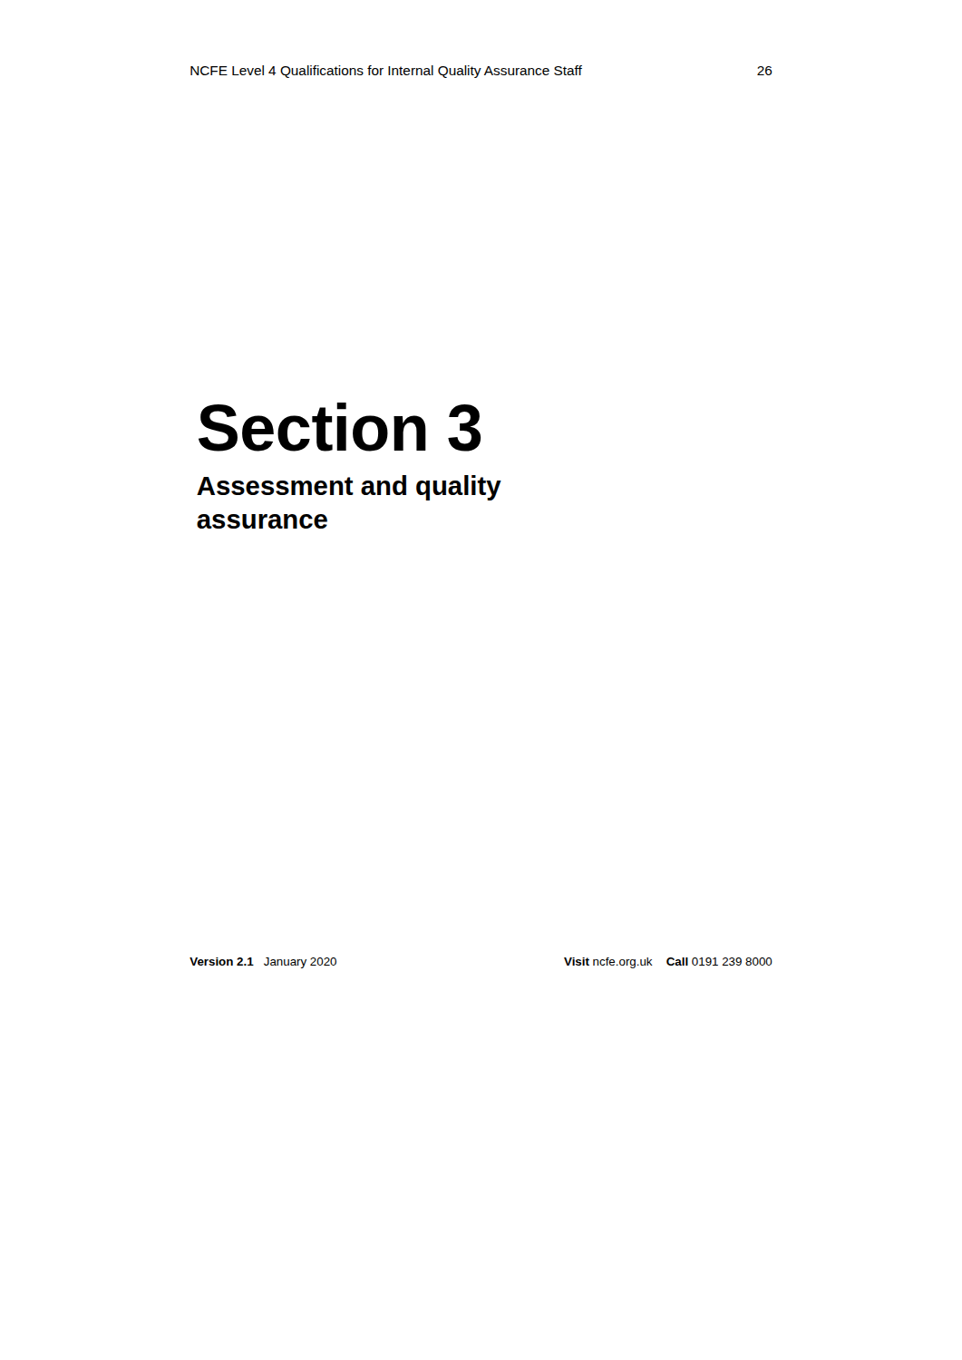NCFE Level 4 Qualifications for Internal Quality Assurance Staff
26
Section 3
Assessment and quality assurance
Version 2.1 January 2020
Visit ncfe.org.uk Call 0191 239 8000